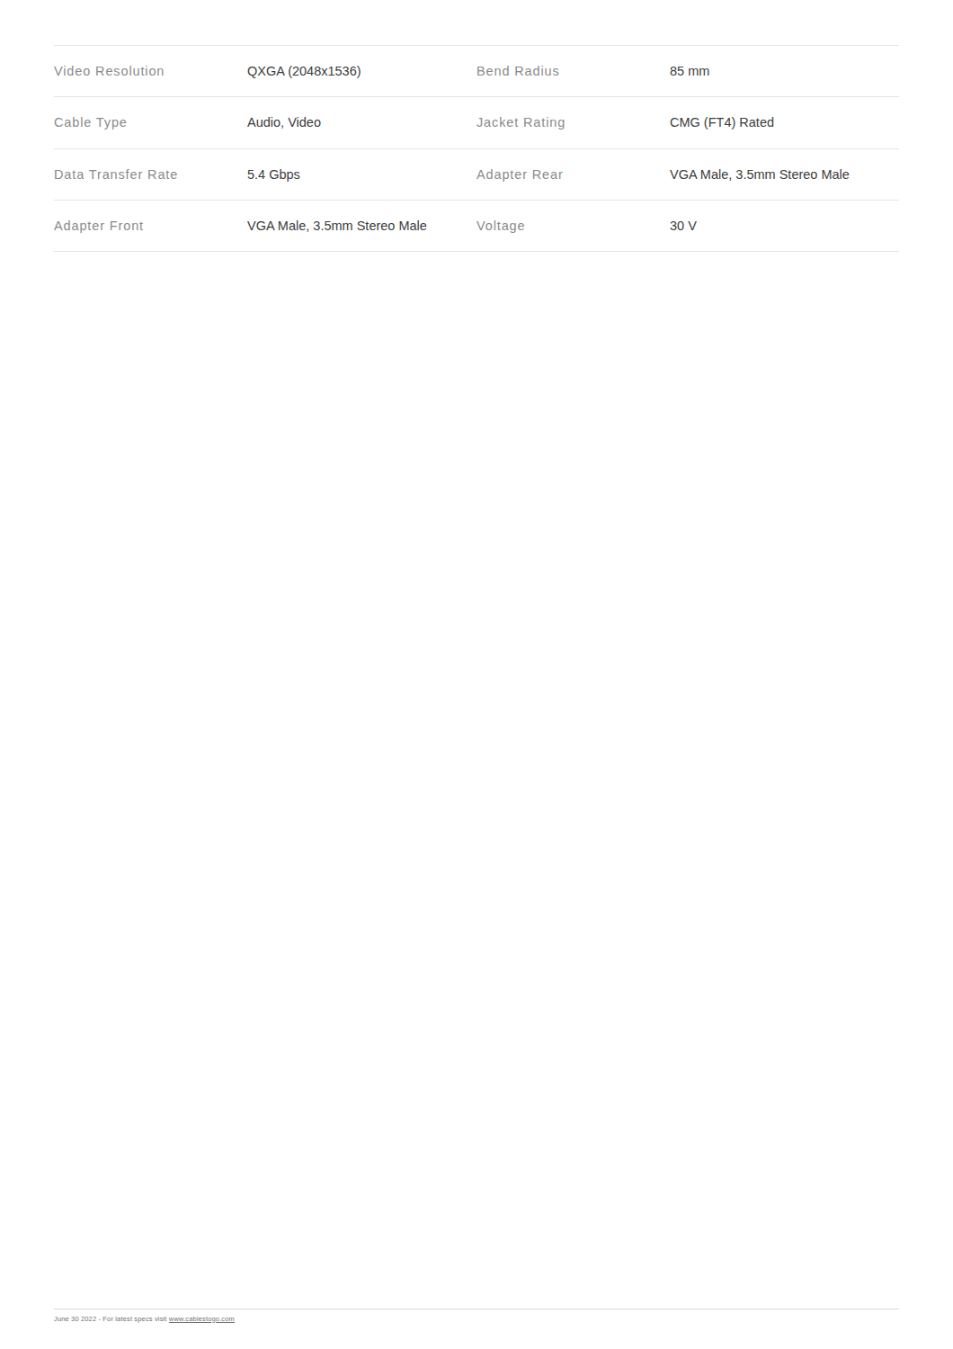| Video Resolution | QXGA (2048x1536) | Bend Radius | 85 mm |
| Cable Type | Audio, Video | Jacket Rating | CMG (FT4) Rated |
| Data Transfer Rate | 5.4 Gbps | Adapter Rear | VGA Male, 3.5mm Stereo Male |
| Adapter Front | VGA Male, 3.5mm Stereo Male | Voltage | 30 V |
June 30 2022 - For latest specs visit www.cablestogo.com